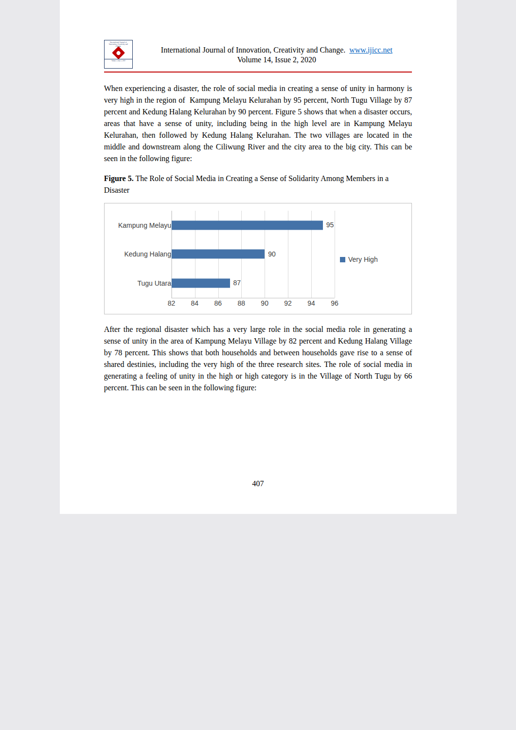International Journal of
Innovation, Creativity and
Change
Volume 1, Issue 1, 2019
International Journal of Innovation, Creativity and Change. www.ijicc.net
Volume 14, Issue 2, 2020
When experiencing a disaster, the role of social media in creating a sense of unity in harmony is very high in the region of Kampung Melayu Kelurahan by 95 percent, North Tugu Village by 87 percent and Kedung Halang Kelurahan by 90 percent. Figure 5 shows that when a disaster occurs, areas that have a sense of unity, including being in the high level are in Kampung Melayu Kelurahan, then followed by Kedung Halang Kelurahan. The two villages are located in the middle and downstream along the Ciliwung River and the city area to the big city. This can be seen in the following figure:
Figure 5. The Role of Social Media in Creating a Sense of Solidarity Among Members in a Disaster
| Kampung Melayu | 95 |
| Kedung Halang | 90 |
| Tugu Utara | 87 |
| | 82 84 86 88 90 92 94 96 |
Very High
After the regional disaster which has a very large role in the social media role in generating a sense of unity in the area of Kampung Melayu Village by 82 percent and Kedung Halang Village by 78 percent. This shows that both households and between households gave rise to a sense of shared destinies, including the very high of the three research sites. The role of social media in generating a feeling of unity in the high or high category is in the Village of North Tugu by 66 percent. This can be seen in the following figure:
407